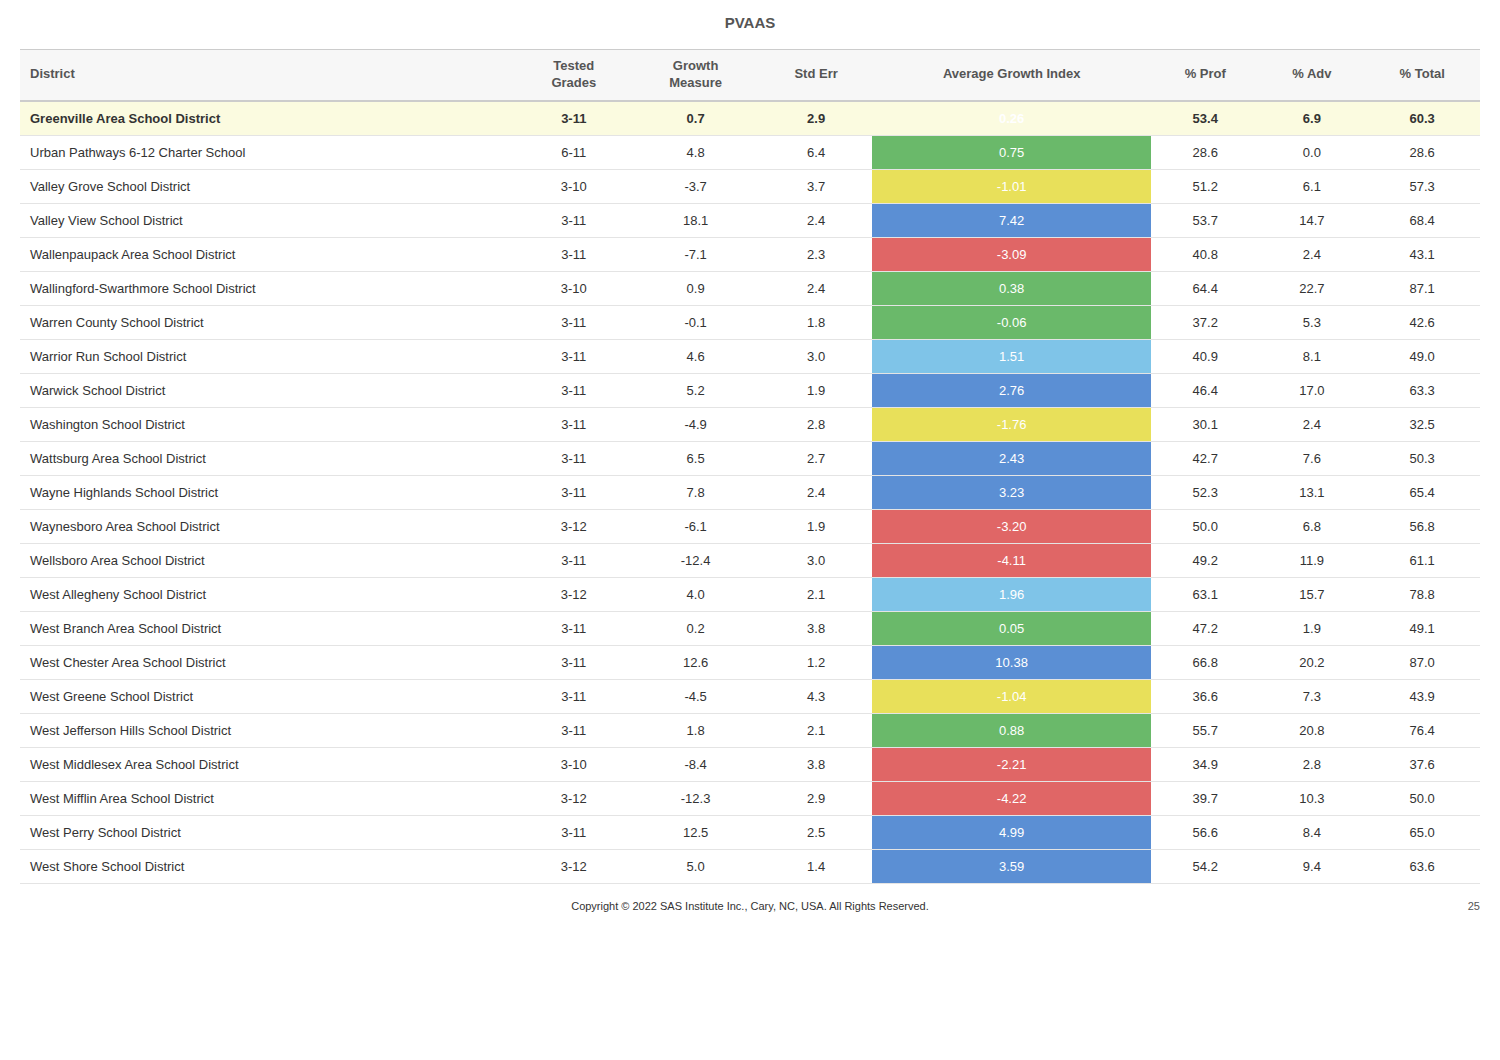PVAAS
| District | Tested Grades | Growth Measure | Std Err | Average Growth Index | % Prof | % Adv | % Total |
| --- | --- | --- | --- | --- | --- | --- | --- |
| Greenville Area School District | 3-11 | 0.7 | 2.9 | 0.26 | 53.4 | 6.9 | 60.3 |
| Urban Pathways 6-12 Charter School | 6-11 | 4.8 | 6.4 | 0.75 | 28.6 | 0.0 | 28.6 |
| Valley Grove School District | 3-10 | -3.7 | 3.7 | -1.01 | 51.2 | 6.1 | 57.3 |
| Valley View School District | 3-11 | 18.1 | 2.4 | 7.42 | 53.7 | 14.7 | 68.4 |
| Wallenpaupack Area School District | 3-11 | -7.1 | 2.3 | -3.09 | 40.8 | 2.4 | 43.1 |
| Wallingford-Swarthmore School District | 3-10 | 0.9 | 2.4 | 0.38 | 64.4 | 22.7 | 87.1 |
| Warren County School District | 3-11 | -0.1 | 1.8 | -0.06 | 37.2 | 5.3 | 42.6 |
| Warrior Run School District | 3-11 | 4.6 | 3.0 | 1.51 | 40.9 | 8.1 | 49.0 |
| Warwick School District | 3-11 | 5.2 | 1.9 | 2.76 | 46.4 | 17.0 | 63.3 |
| Washington School District | 3-11 | -4.9 | 2.8 | -1.76 | 30.1 | 2.4 | 32.5 |
| Wattsburg Area School District | 3-11 | 6.5 | 2.7 | 2.43 | 42.7 | 7.6 | 50.3 |
| Wayne Highlands School District | 3-11 | 7.8 | 2.4 | 3.23 | 52.3 | 13.1 | 65.4 |
| Waynesboro Area School District | 3-12 | -6.1 | 1.9 | -3.20 | 50.0 | 6.8 | 56.8 |
| Wellsboro Area School District | 3-11 | -12.4 | 3.0 | -4.11 | 49.2 | 11.9 | 61.1 |
| West Allegheny School District | 3-12 | 4.0 | 2.1 | 1.96 | 63.1 | 15.7 | 78.8 |
| West Branch Area School District | 3-11 | 0.2 | 3.8 | 0.05 | 47.2 | 1.9 | 49.1 |
| West Chester Area School District | 3-11 | 12.6 | 1.2 | 10.38 | 66.8 | 20.2 | 87.0 |
| West Greene School District | 3-11 | -4.5 | 4.3 | -1.04 | 36.6 | 7.3 | 43.9 |
| West Jefferson Hills School District | 3-11 | 1.8 | 2.1 | 0.88 | 55.7 | 20.8 | 76.4 |
| West Middlesex Area School District | 3-10 | -8.4 | 3.8 | -2.21 | 34.9 | 2.8 | 37.6 |
| West Mifflin Area School District | 3-12 | -12.3 | 2.9 | -4.22 | 39.7 | 10.3 | 50.0 |
| West Perry School District | 3-11 | 12.5 | 2.5 | 4.99 | 56.6 | 8.4 | 65.0 |
| West Shore School District | 3-12 | 5.0 | 1.4 | 3.59 | 54.2 | 9.4 | 63.6 |
Copyright © 2022 SAS Institute Inc., Cary, NC, USA. All Rights Reserved. 25